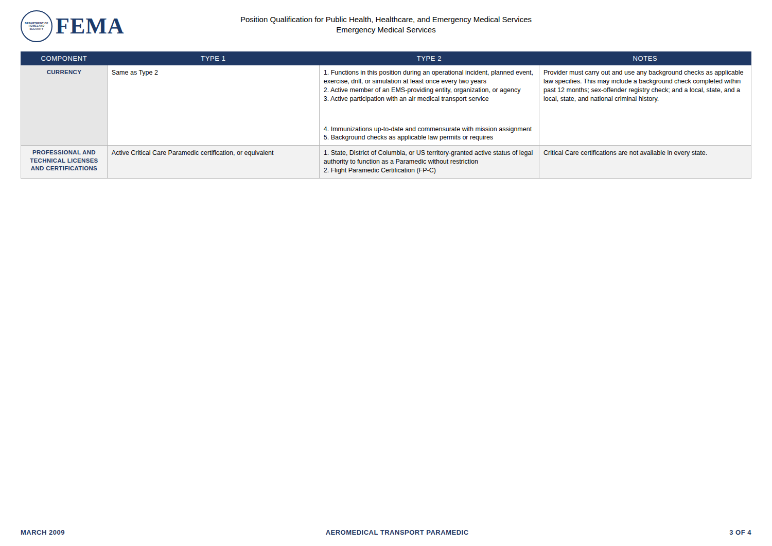DEPARTMENT OF
HOMELAND
SECURITY
FEMA
Position Qualification for Public Health, Healthcare, and Emergency Medical Services
Emergency Medical Services
| COMPONENT | TYPE 1 | TYPE 2 | NOTES |
| --- | --- | --- | --- |
| Currency | Same as Type 2 | 1. Functions in this position during an operational incident, planned event, exercise, drill, or simulation at least once every two years 2. Active member of an EMS-providing entity, organization, or agency 3. Active participation with an air medical transport service 4. Immunizations up-to-date and commensurate with mission assignment 5. Background checks as applicable law permits or requires | Provider must carry out and use any background checks as applicable law specifies. This may include a background check completed within past 12 months; sex-offender registry check; and a local, state, and a local, state, and national criminal history. |
| Professional and Technical Licenses and Certifications | Active Critical Care Paramedic certification, or equivalent | 1. State, District of Columbia, or US territory-granted active status of legal authority to function as a Paramedic without restriction 2. Flight Paramedic Certification (FP-C) | Critical Care certifications are not available in every state. |
MARCH 2009
AEROMEDICAL TRANSPORT PARAMEDIC
3 OF 4